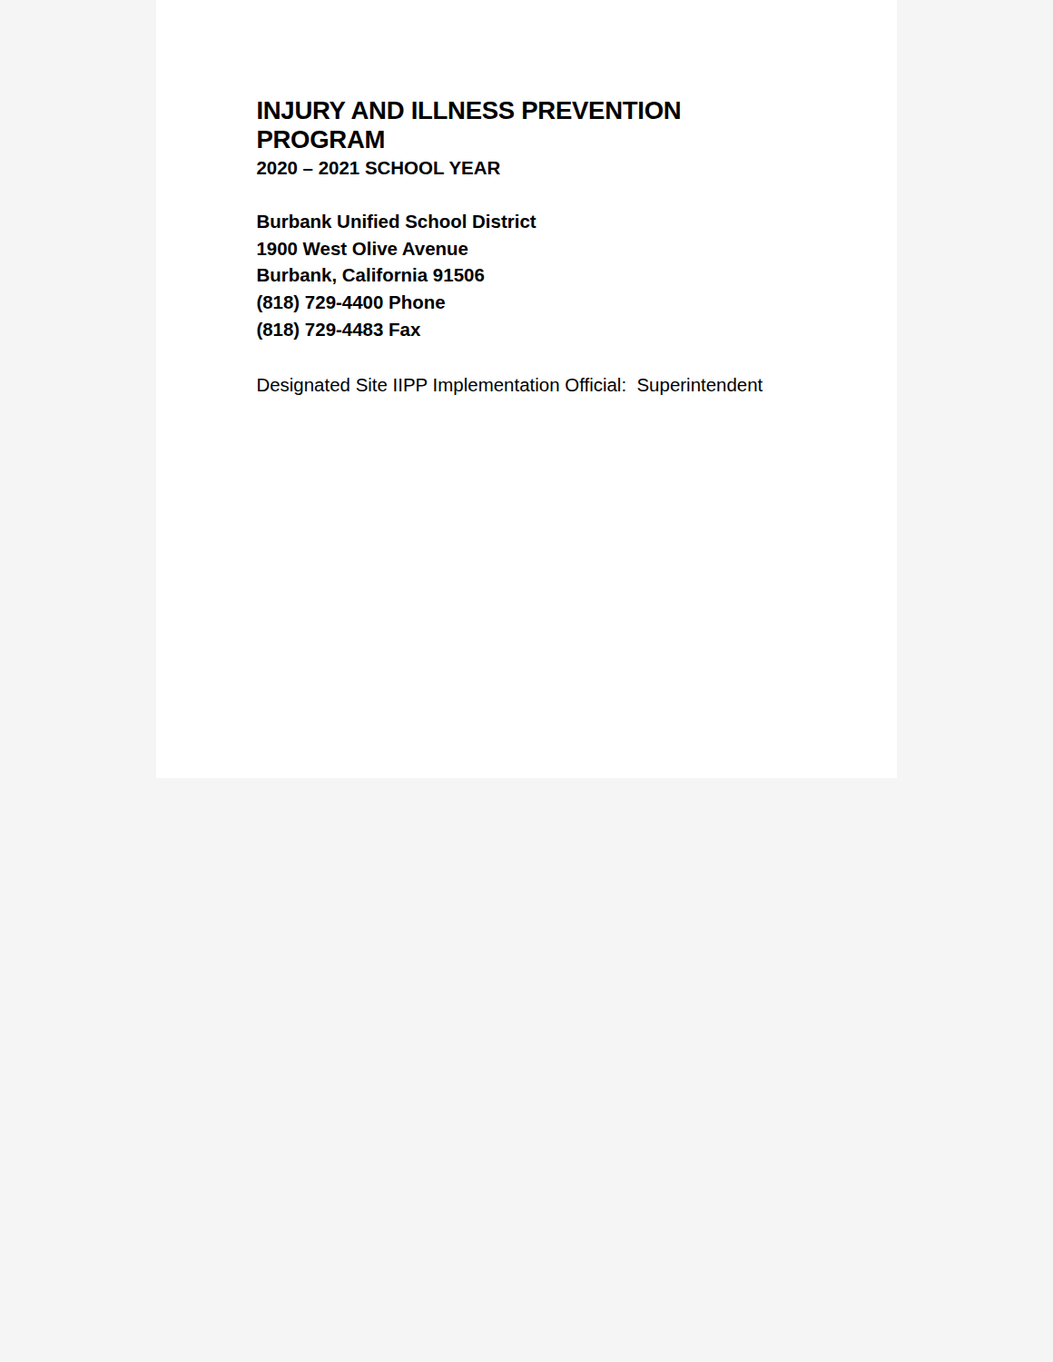INJURY AND ILLNESS PREVENTION PROGRAM
2020 – 2021 SCHOOL YEAR
Burbank Unified School District
1900 West Olive Avenue
Burbank, California 91506
(818) 729-4400 Phone
(818) 729-4483 Fax
Designated Site IIPP Implementation Official: Superintendent